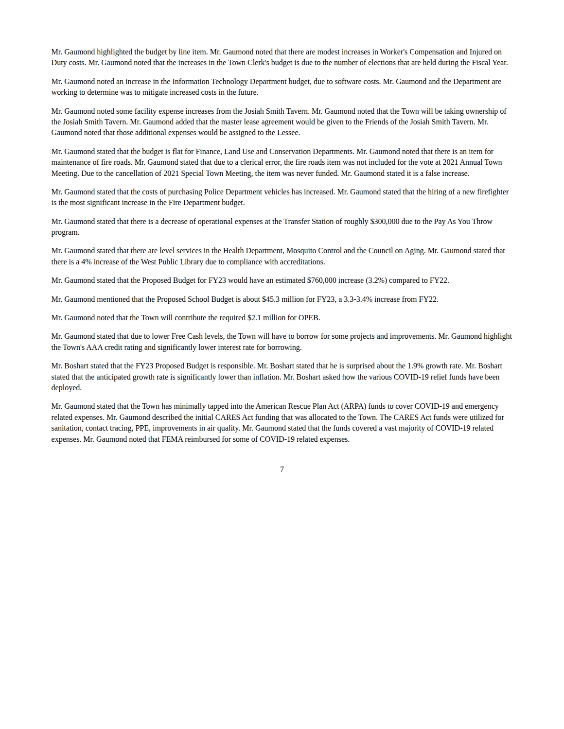Mr. Gaumond highlighted the budget by line item. Mr. Gaumond noted that there are modest increases in Worker's Compensation and Injured on Duty costs. Mr. Gaumond noted that the increases in the Town Clerk's budget is due to the number of elections that are held during the Fiscal Year.
Mr. Gaumond noted an increase in the Information Technology Department budget, due to software costs. Mr. Gaumond and the Department are working to determine was to mitigate increased costs in the future.
Mr. Gaumond noted some facility expense increases from the Josiah Smith Tavern. Mr. Gaumond noted that the Town will be taking ownership of the Josiah Smith Tavern. Mr. Gaumond added that the master lease agreement would be given to the Friends of the Josiah Smith Tavern. Mr. Gaumond noted that those additional expenses would be assigned to the Lessee.
Mr. Gaumond stated that the budget is flat for Finance, Land Use and Conservation Departments. Mr. Gaumond noted that there is an item for maintenance of fire roads. Mr. Gaumond stated that due to a clerical error, the fire roads item was not included for the vote at 2021 Annual Town Meeting. Due to the cancellation of 2021 Special Town Meeting, the item was never funded. Mr. Gaumond stated it is a false increase.
Mr. Gaumond stated that the costs of purchasing Police Department vehicles has increased. Mr. Gaumond stated that the hiring of a new firefighter is the most significant increase in the Fire Department budget.
Mr. Gaumond stated that there is a decrease of operational expenses at the Transfer Station of roughly $300,000 due to the Pay As You Throw program.
Mr. Gaumond stated that there are level services in the Health Department, Mosquito Control and the Council on Aging. Mr. Gaumond stated that there is a 4% increase of the West Public Library due to compliance with accreditations.
Mr. Gaumond stated that the Proposed Budget for FY23 would have an estimated $760,000 increase (3.2%) compared to FY22.
Mr. Gaumond mentioned that the Proposed School Budget is about $45.3 million for FY23, a 3.3-3.4% increase from FY22.
Mr. Gaumond noted that the Town will contribute the required $2.1 million for OPEB.
Mr. Gaumond stated that due to lower Free Cash levels, the Town will have to borrow for some projects and improvements. Mr. Gaumond highlight the Town's AAA credit rating and significantly lower interest rate for borrowing.
Mr. Boshart stated that the FY23 Proposed Budget is responsible. Mr. Boshart stated that he is surprised about the 1.9% growth rate. Mr. Boshart stated that the anticipated growth rate is significantly lower than inflation. Mr. Boshart asked how the various COVID-19 relief funds have been deployed.
Mr. Gaumond stated that the Town has minimally tapped into the American Rescue Plan Act (ARPA) funds to cover COVID-19 and emergency related expenses. Mr. Gaumond described the initial CARES Act funding that was allocated to the Town. The CARES Act funds were utilized for sanitation, contact tracing, PPE, improvements in air quality. Mr. Gaumond stated that the funds covered a vast majority of COVID-19 related expenses. Mr. Gaumond noted that FEMA reimbursed for some of COVID-19 related expenses.
7